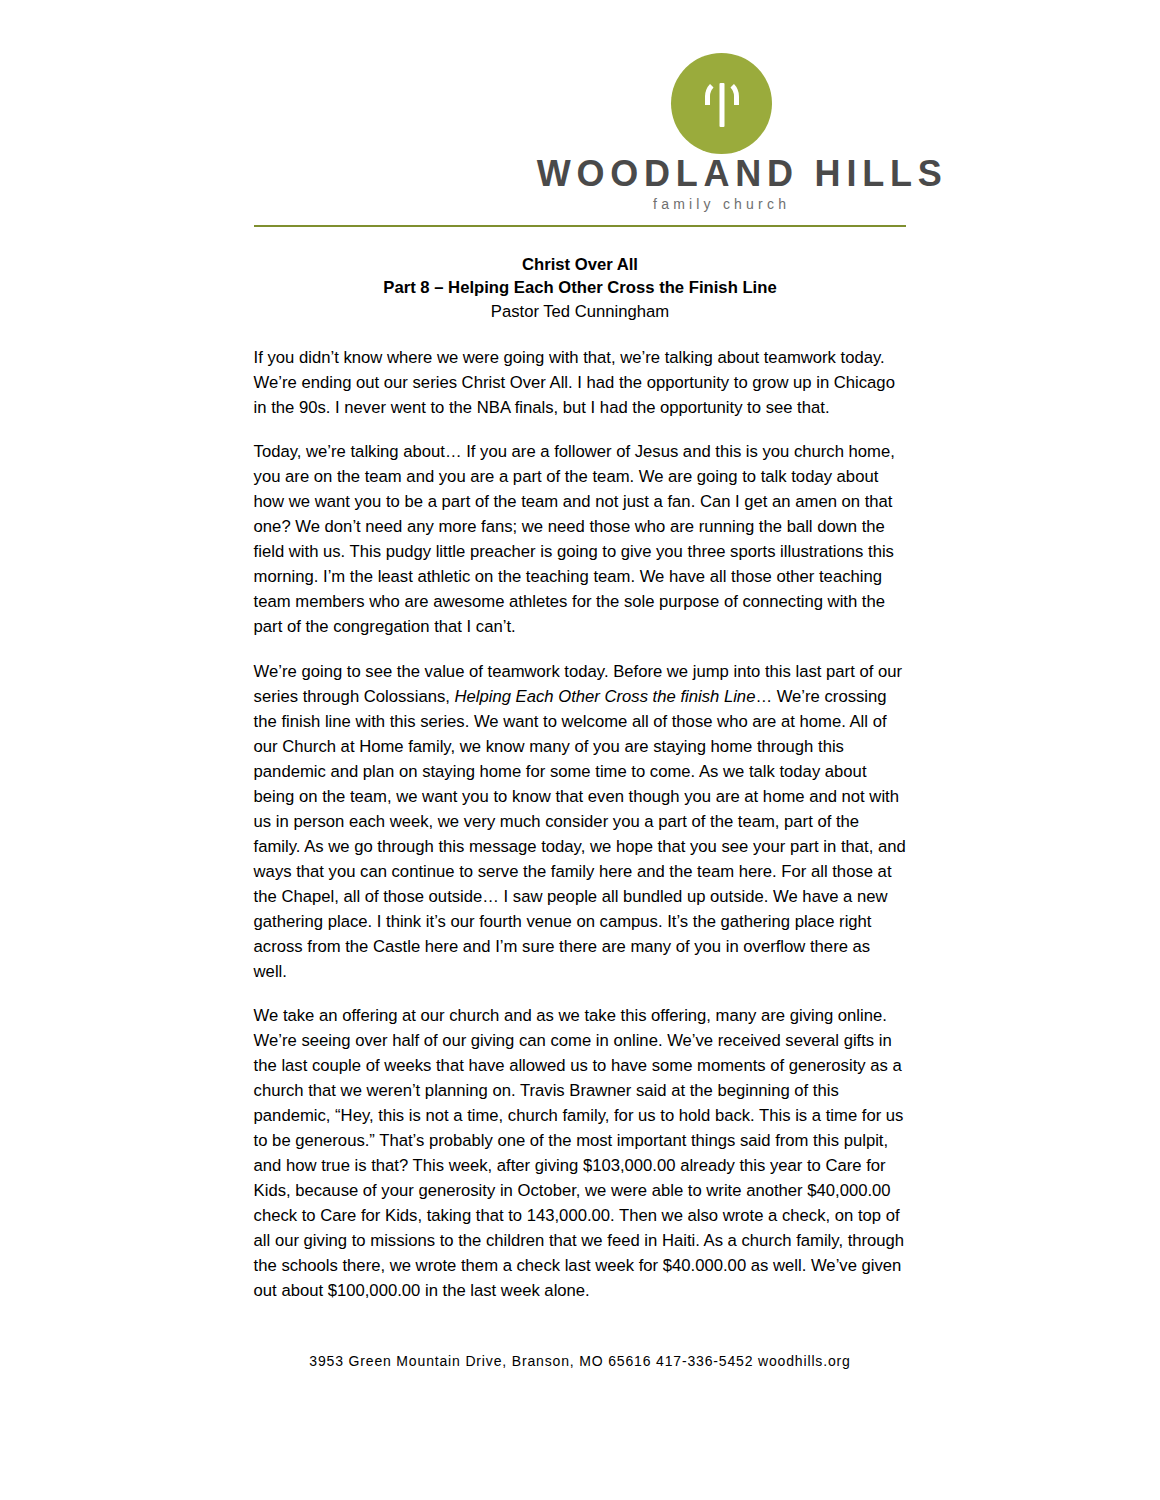WOODLAND HILLS
family church
Christ Over All
Part 8 – Helping Each Other Cross the Finish Line
Pastor Ted Cunningham
If you didn’t know where we were going with that, we’re talking about teamwork today. We’re ending out our series Christ Over All. I had the opportunity to grow up in Chicago in the 90s. I never went to the NBA finals, but I had the opportunity to see that.
Today, we’re talking about… If you are a follower of Jesus and this is you church home, you are on the team and you are a part of the team. We are going to talk today about how we want you to be a part of the team and not just a fan. Can I get an amen on that one? We don’t need any more fans; we need those who are running the ball down the field with us. This pudgy little preacher is going to give you three sports illustrations this morning. I’m the least athletic on the teaching team. We have all those other teaching team members who are awesome athletes for the sole purpose of connecting with the part of the congregation that I can’t.
We’re going to see the value of teamwork today. Before we jump into this last part of our series through Colossians, Helping Each Other Cross the finish Line… We’re crossing the finish line with this series. We want to welcome all of those who are at home. All of our Church at Home family, we know many of you are staying home through this pandemic and plan on staying home for some time to come. As we talk today about being on the team, we want you to know that even though you are at home and not with us in person each week, we very much consider you a part of the team, part of the family. As we go through this message today, we hope that you see your part in that, and ways that you can continue to serve the family here and the team here. For all those at the Chapel, all of those outside… I saw people all bundled up outside. We have a new gathering place. I think it’s our fourth venue on campus. It’s the gathering place right across from the Castle here and I’m sure there are many of you in overflow there as well.
We take an offering at our church and as we take this offering, many are giving online. We’re seeing over half of our giving can come in online. We’ve received several gifts in the last couple of weeks that have allowed us to have some moments of generosity as a church that we weren’t planning on. Travis Brawner said at the beginning of this pandemic, “Hey, this is not a time, church family, for us to hold back. This is a time for us to be generous.” That’s probably one of the most important things said from this pulpit, and how true is that? This week, after giving $103,000.00 already this year to Care for Kids, because of your generosity in October, we were able to write another $40,000.00 check to Care for Kids, taking that to 143,000.00. Then we also wrote a check, on top of all our giving to missions to the children that we feed in Haiti. As a church family, through the schools there, we wrote them a check last week for $40.000.00 as well. We’ve given out about $100,000.00 in the last week alone.
3953 Green Mountain Drive, Branson, MO 65616 417-336-5452 woodhills.org